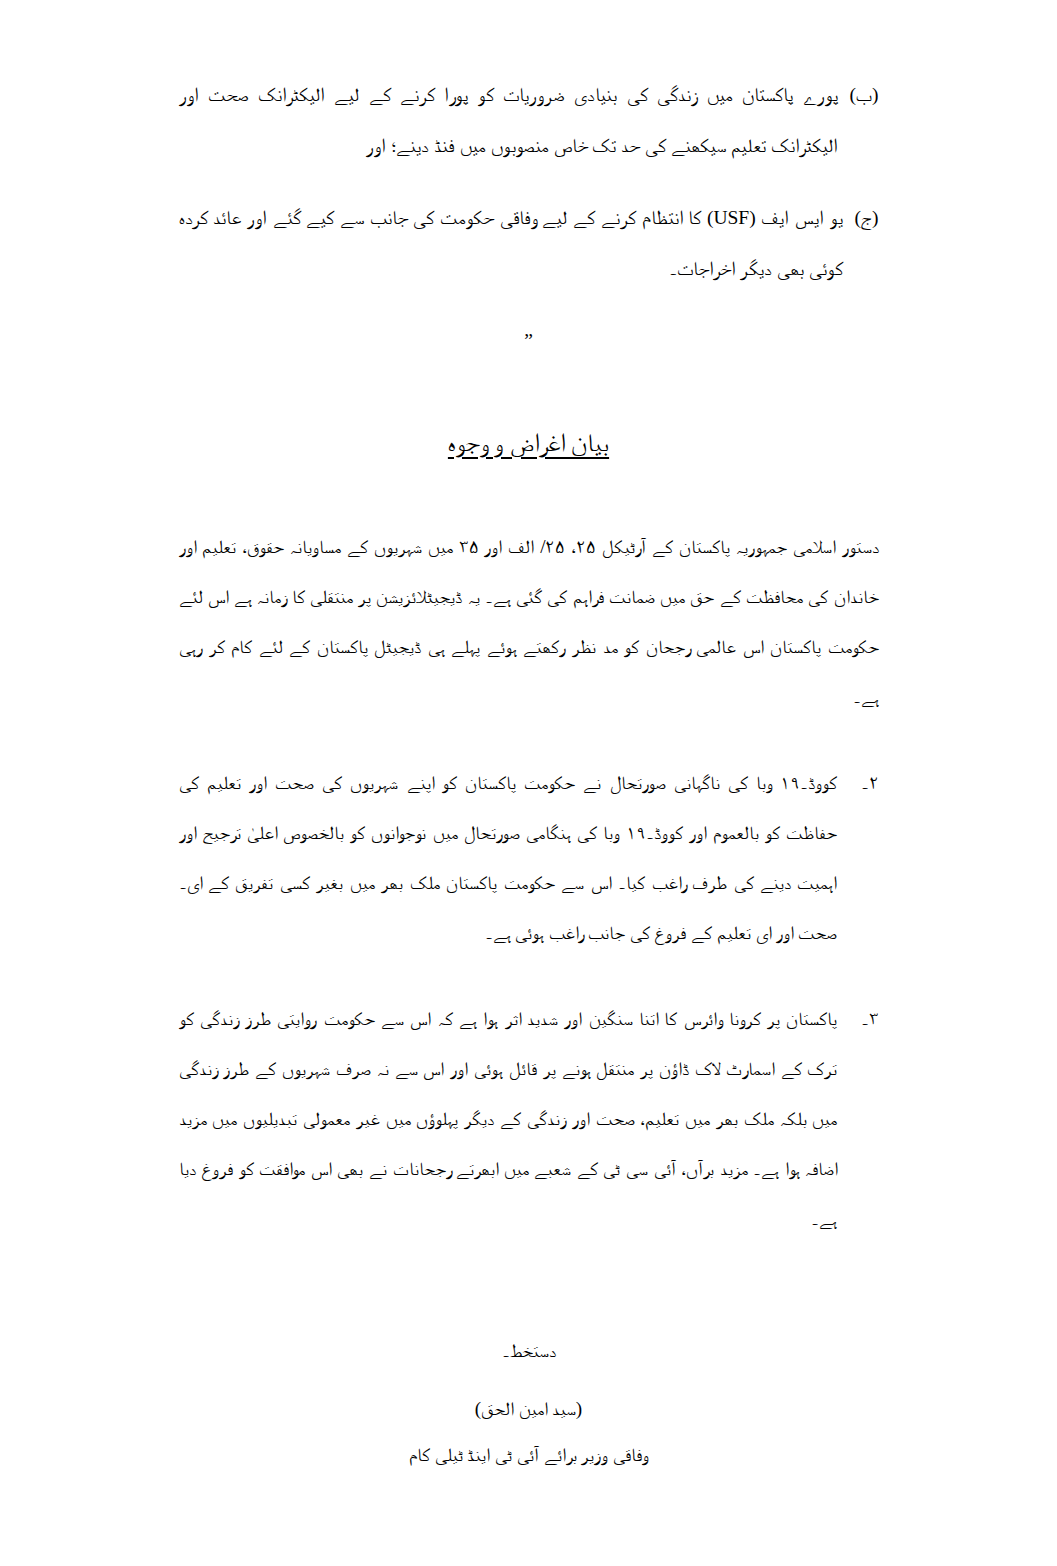(ب) پورے پاکستان میں زندگی کی بنیادی ضروریات کو پورا کرنے کے لیے الیکٹرانک صحت اور الیکٹرانک تعلیم سیکھنے کی حد تک خاص منصوبوں میں فنڈ دینے؛ اور
(ج) یو ایس ایف (USF) کا انتظام کرنے کے لیے وفاقی حکومت کی جانب سے کیے گئے اور عائد کردہ کوئی بھی دیگر اخراجات۔
”
بیان اغراض و وجوہ
دستور اسلامی جمہوریہ پاکستان کے آرٹیکل ۲۵، ۲۵/ الف اور ۳۵ میں شہریوں کے مساویانہ حقوق، تعلیم اور خاندان کی محافظت کے حق میں ضمانت فراہم کی گئی ہے۔ یہ ڈیجیٹلائزیشن پر منتقلی کا زمانہ ہے اس لئے حکومت پاکستان اس عالمی رجحان کو مد نظر رکھتے ہوئے پہلے ہی ڈیجیٹل پاکستان کے لئے کام کر رہی ہے۔
۲۔ کووڈ۔۱۹ وبا کی ناگہانی صورتحال نے حکومت پاکستان کو اپنے شہریوں کی صحت اور تعلیم کی حفاظت کو بالعموم اور کووڈ۔۱۹ وبا کی ہنگامی صورتحال میں نوجوانوں کو بالخصوص اعلیٰ ترجیح اور اہمیت دینے کی طرف راغب کیا۔ اس سے حکومت پاکستان ملک بھر میں بغیر کسی تفریق کے ای۔ صحت اور ای تعلیم کے فروغ کی جانب راغب ہوئی ہے۔
۳۔ پاکستان پر کرونا وائرس کا اتنا سنگین اور شدید اثر ہوا ہے کہ اس سے حکومت روایتی طرز زندگی کو ترک کے اسمارٹ لاک ڈاؤن پر منتقل ہونے پر قائل ہوئی اور اس سے نہ صرف شہریوں کے طرز زندگی میں بلکہ ملک بھر میں تعلیم، صحت اور زندگی کے دیگر پہلوؤں میں غیر معمولی تبدیلیوں میں مزید اضافہ ہوا ہے۔ مزید برآں، آئی سی ٹی کے شعبے میں ابھرتے رجحانات نے بھی اس موافقت کو فروغ دیا ہے۔
دستخط۔
(سید امین الحق)
وفاقی وزیر برائے آئی ٹی اینڈ ٹیلی کام